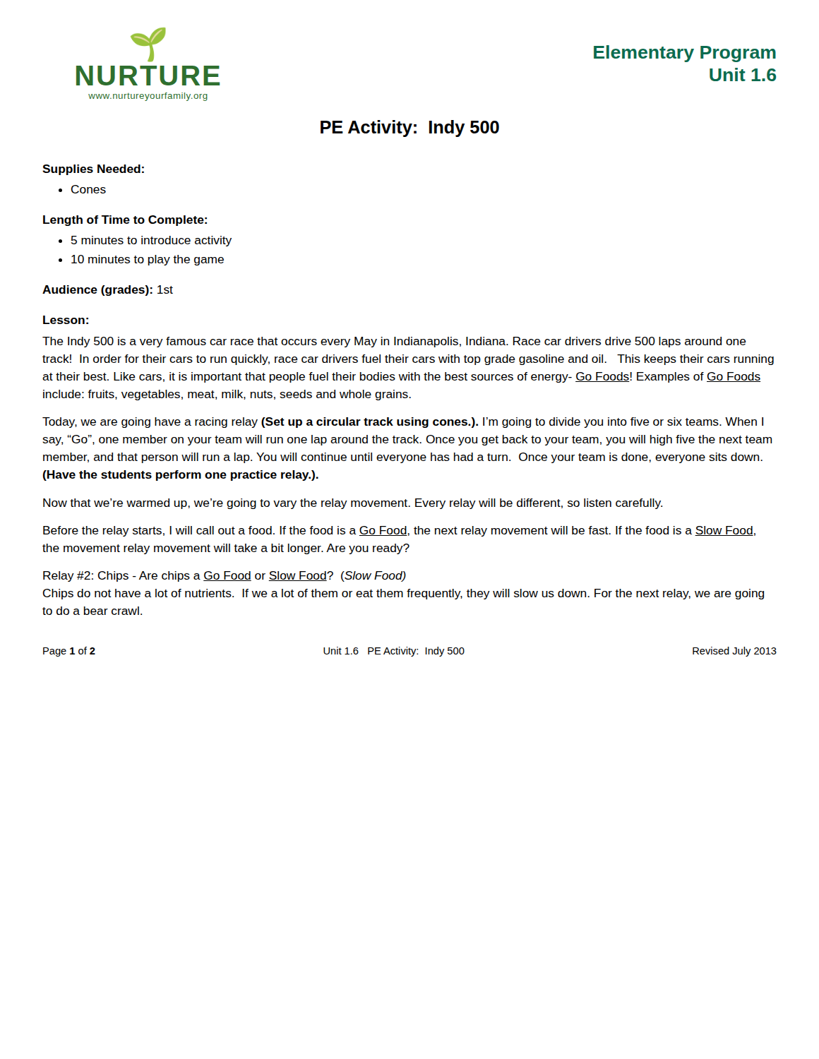🌱
NURTURE
www.nurtureyourfamily.org
Elementary Program
Unit 1.6
PE Activity: Indy 500
Supplies Needed:
Cones
Length of Time to Complete:
5 minutes to introduce activity
10 minutes to play the game
Audience (grades): 1st
Lesson:
The Indy 500 is a very famous car race that occurs every May in Indianapolis, Indiana. Race car drivers drive 500 laps around one track! In order for their cars to run quickly, race car drivers fuel their cars with top grade gasoline and oil. This keeps their cars running at their best. Like cars, it is important that people fuel their bodies with the best sources of energy- Go Foods! Examples of Go Foods include: fruits, vegetables, meat, milk, nuts, seeds and whole grains.
Today, we are going have a racing relay (Set up a circular track using cones.). I’m going to divide you into five or six teams. When I say, “Go”, one member on your team will run one lap around the track. Once you get back to your team, you will high five the next team member, and that person will run a lap. You will continue until everyone has had a turn. Once your team is done, everyone sits down. (Have the students perform one practice relay.).
Now that we’re warmed up, we’re going to vary the relay movement. Every relay will be different, so listen carefully.
Before the relay starts, I will call out a food. If the food is a Go Food, the next relay movement will be fast. If the food is a Slow Food, the movement relay movement will take a bit longer. Are you ready?
Relay #2: Chips - Are chips a Go Food or Slow Food? (Slow Food)
Chips do not have a lot of nutrients. If we a lot of them or eat them frequently, they will slow us down. For the next relay, we are going to do a bear crawl.
Page 1 of 2
Unit 1.6 PE Activity: Indy 500
Revised July 2013